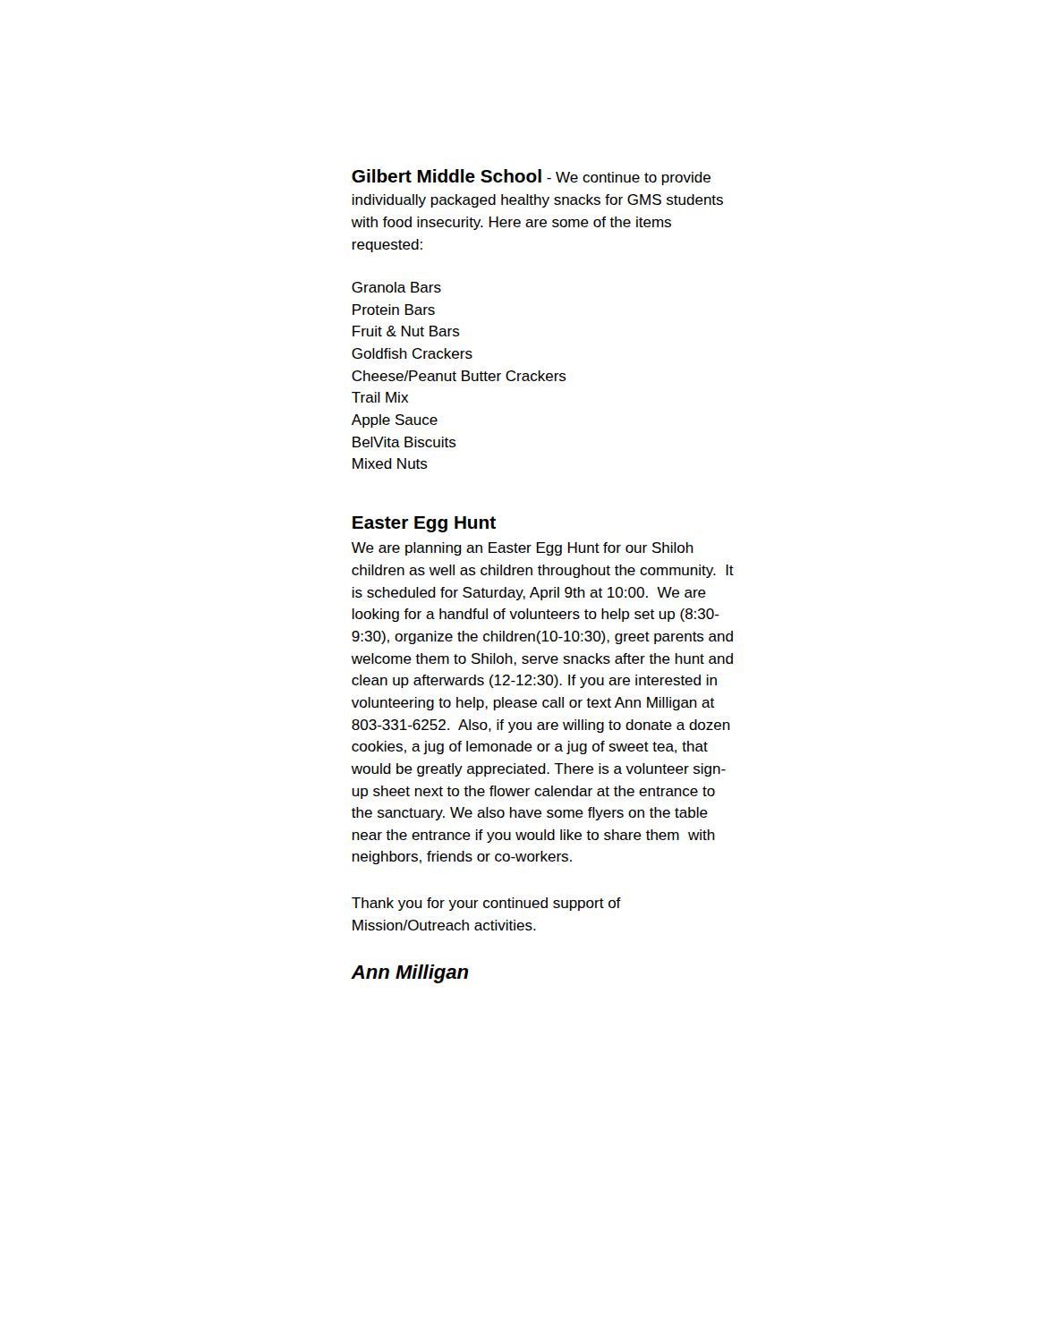Gilbert Middle School - We continue to provide individually packaged healthy snacks for GMS students with food insecurity. Here are some of the items requested:
Granola Bars
Protein Bars
Fruit & Nut Bars
Goldfish Crackers
Cheese/Peanut Butter Crackers
Trail Mix
Apple Sauce
BelVita Biscuits
Mixed Nuts
Easter Egg Hunt
We are planning an Easter Egg Hunt for our Shiloh children as well as children throughout the community. It is scheduled for Saturday, April 9th at 10:00. We are looking for a handful of volunteers to help set up (8:30-9:30), organize the children(10-10:30), greet parents and welcome them to Shiloh, serve snacks after the hunt and clean up afterwards (12-12:30). If you are interested in volunteering to help, please call or text Ann Milligan at 803-331-6252. Also, if you are willing to donate a dozen cookies, a jug of lemonade or a jug of sweet tea, that would be greatly appreciated. There is a volunteer sign-up sheet next to the flower calendar at the entrance to the sanctuary. We also have some flyers on the table near the entrance if you would like to share them with neighbors, friends or co-workers.
Thank you for your continued support of Mission/Outreach activities.
Ann Milligan